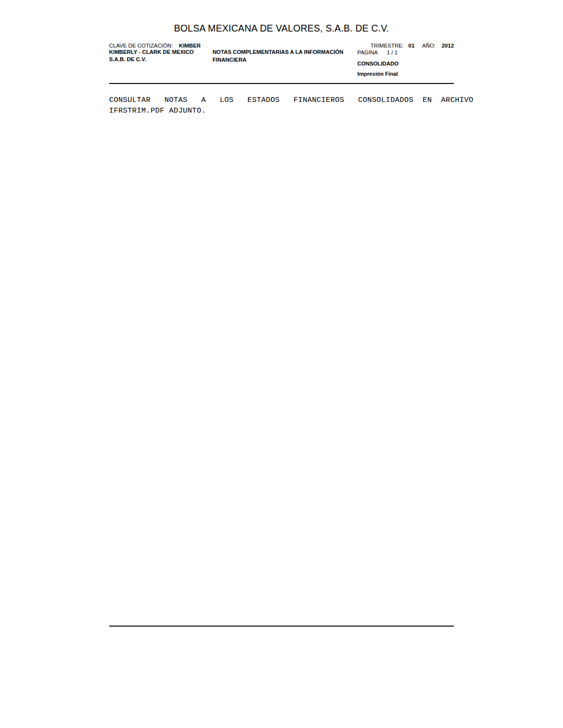BOLSA MEXICANA DE VALORES, S.A.B. DE C.V.
| CLAVE DE COTIZACIÓN: KIMBER | | TRIMESTRE: 01 AÑO: 2012 |
| KIMBERLY - CLARK DE MEXICO S.A.B. DE C.V. | NOTAS COMPLEMENTARIAS A LA INFORMACIÓN FINANCIERA | PAGINA 1 / 1 CONSOLIDADO Impresión Final |
CONSULTAR NOTAS A LOS ESTADOS FINANCIEROS CONSOLIDADOS EN ARCHIVO
IFRSTRIM.PDF ADJUNTO.